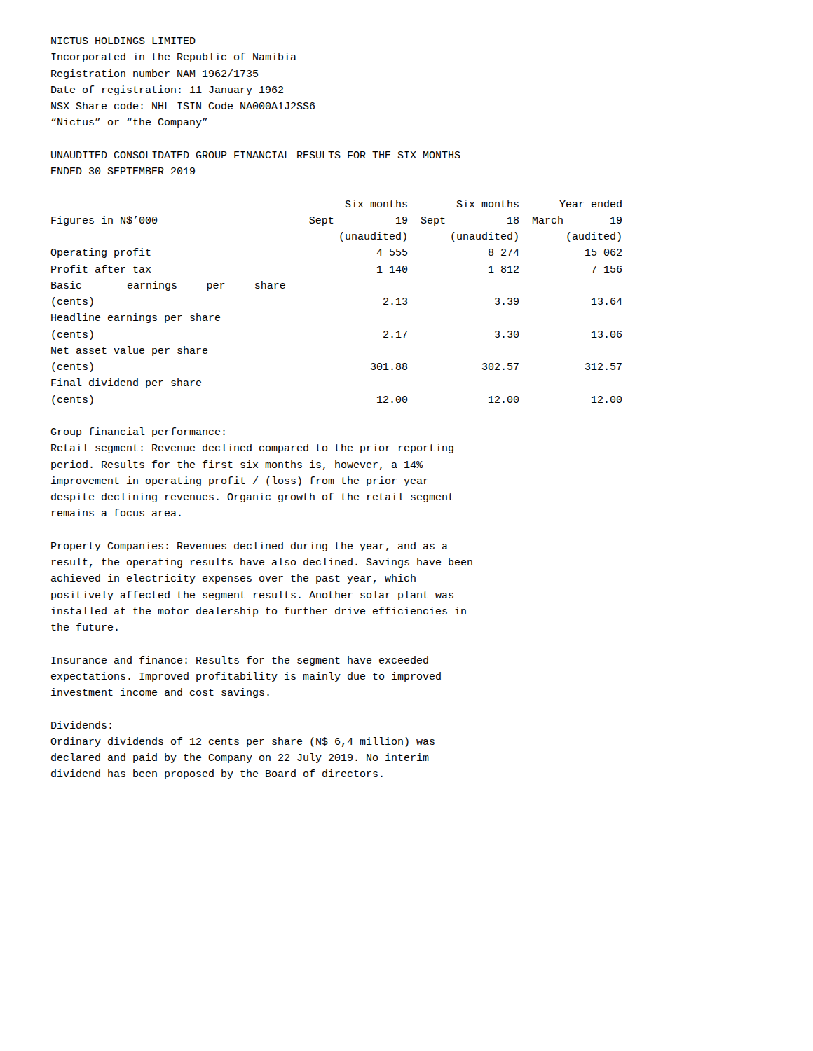NICTUS HOLDINGS LIMITED
Incorporated in the Republic of Namibia
Registration number NAM 1962/1735
Date of registration: 11 January 1962
NSX Share code: NHL ISIN Code NA000A1J2SS6
“Nictus” or “the Company”
UNAUDITED CONSOLIDATED GROUP FINANCIAL RESULTS FOR THE SIX MONTHS ENDED 30 SEPTEMBER 2019
| | Six months | Six months | Year ended |
| --- | --- | --- | --- |
| Figures in N$’000 | Sept 19 | Sept 18 | March 19 |
| | (unaudited) | (unaudited) | (audited) |
| Operating profit | 4 555 | 8 274 | 15 062 |
| Profit after tax | 1 140 | 1 812 | 7 156 |
| Basic earnings per share (cents) | 2.13 | 3.39 | 13.64 |
| Headline earnings per share (cents) | 2.17 | 3.30 | 13.06 |
| Net asset value per share (cents) | 301.88 | 302.57 | 312.57 |
| Final dividend per share (cents) | 12.00 | 12.00 | 12.00 |
Group financial performance: Retail segment: Revenue declined compared to the prior reporting period. Results for the first six months is, however, a 14% improvement in operating profit / (loss) from the prior year despite declining revenues. Organic growth of the retail segment remains a focus area.
Property Companies: Revenues declined during the year, and as a result, the operating results have also declined. Savings have been achieved in electricity expenses over the past year, which positively affected the segment results. Another solar plant was installed at the motor dealership to further drive efficiencies in the future.
Insurance and finance: Results for the segment have exceeded expectations. Improved profitability is mainly due to improved investment income and cost savings.
Dividends: Ordinary dividends of 12 cents per share (N$ 6,4 million) was declared and paid by the Company on 22 July 2019. No interim dividend has been proposed by the Board of directors.